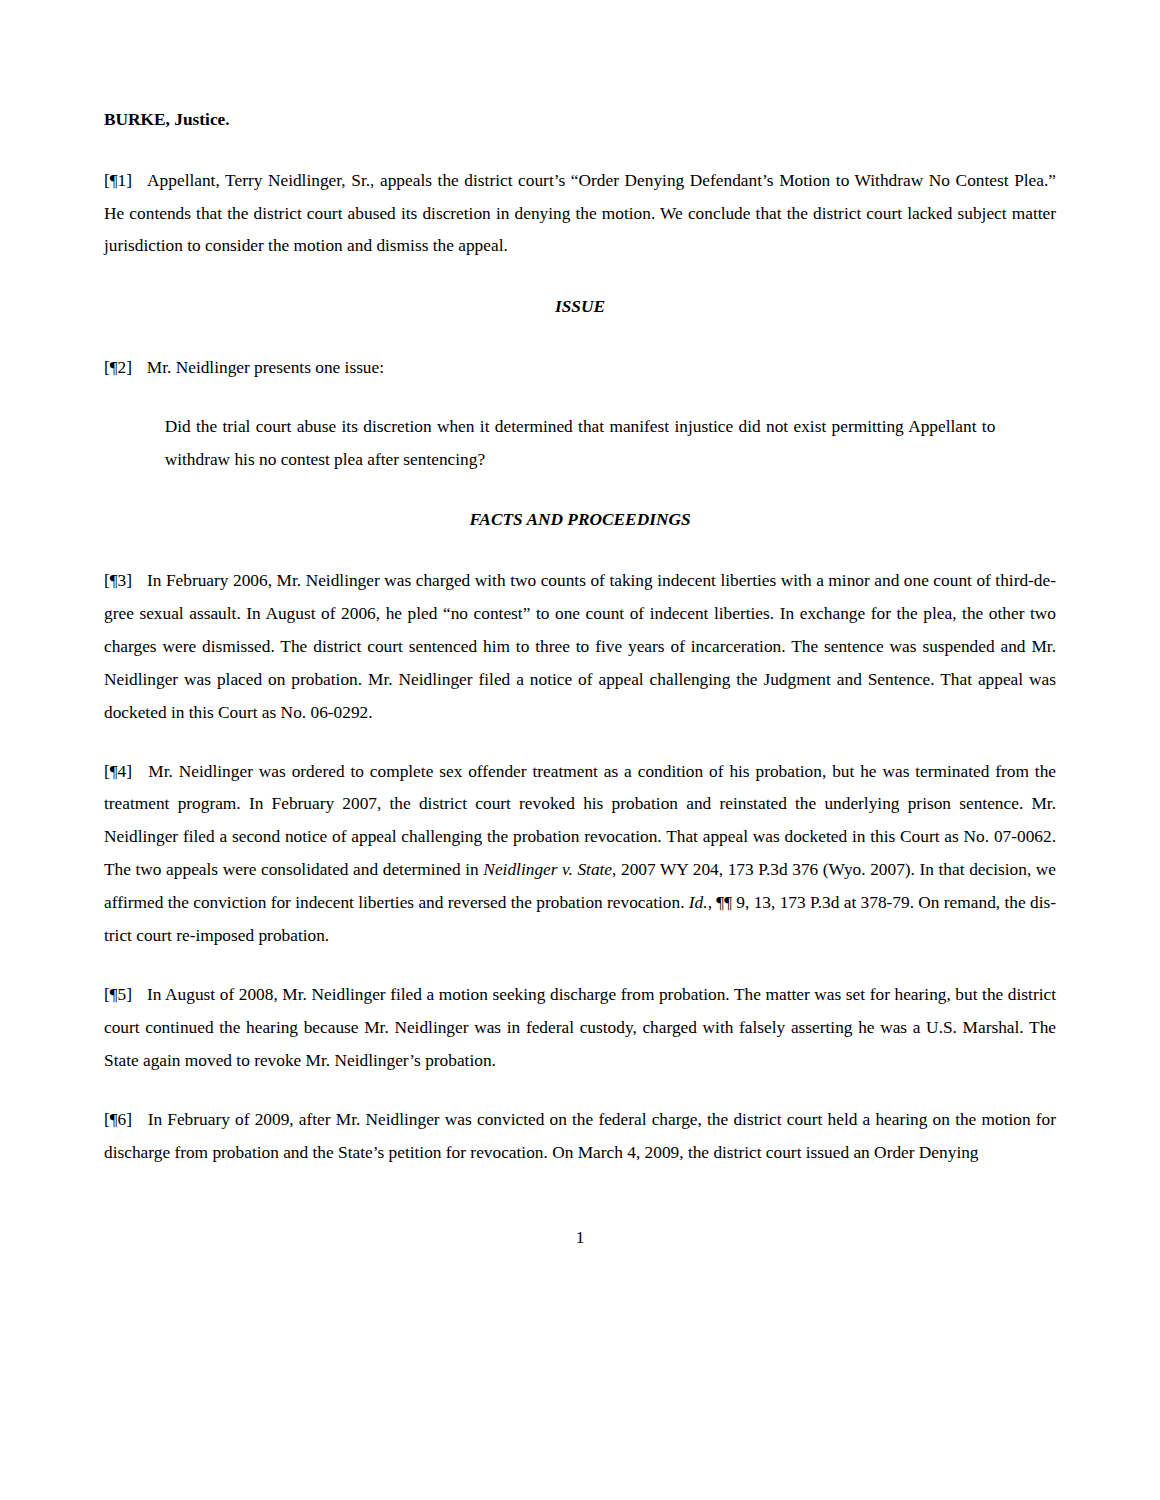BURKE, Justice.
[¶1] Appellant, Terry Neidlinger, Sr., appeals the district court’s “Order Denying Defendant’s Motion to Withdraw No Contest Plea.” He contends that the district court abused its discretion in denying the motion. We conclude that the district court lacked subject matter jurisdiction to consider the motion and dismiss the appeal.
ISSUE
[¶2] Mr. Neidlinger presents one issue:
Did the trial court abuse its discretion when it determined that manifest injustice did not exist permitting Appellant to withdraw his no contest plea after sentencing?
FACTS AND PROCEEDINGS
[¶3] In February 2006, Mr. Neidlinger was charged with two counts of taking indecent liberties with a minor and one count of third-degree sexual assault. In August of 2006, he pled “no contest” to one count of indecent liberties. In exchange for the plea, the other two charges were dismissed. The district court sentenced him to three to five years of incarceration. The sentence was suspended and Mr. Neidlinger was placed on probation. Mr. Neidlinger filed a notice of appeal challenging the Judgment and Sentence. That appeal was docketed in this Court as No. 06-0292.
[¶4] Mr. Neidlinger was ordered to complete sex offender treatment as a condition of his probation, but he was terminated from the treatment program. In February 2007, the district court revoked his probation and reinstated the underlying prison sentence. Mr. Neidlinger filed a second notice of appeal challenging the probation revocation. That appeal was docketed in this Court as No. 07-0062. The two appeals were consolidated and determined in Neidlinger v. State, 2007 WY 204, 173 P.3d 376 (Wyo. 2007). In that decision, we affirmed the conviction for indecent liberties and reversed the probation revocation. Id., ¶¶ 9, 13, 173 P.3d at 378-79. On remand, the district court re-imposed probation.
[¶5] In August of 2008, Mr. Neidlinger filed a motion seeking discharge from probation. The matter was set for hearing, but the district court continued the hearing because Mr. Neidlinger was in federal custody, charged with falsely asserting he was a U.S. Marshal. The State again moved to revoke Mr. Neidlinger’s probation.
[¶6] In February of 2009, after Mr. Neidlinger was convicted on the federal charge, the district court held a hearing on the motion for discharge from probation and the State’s petition for revocation. On March 4, 2009, the district court issued an Order Denying
1